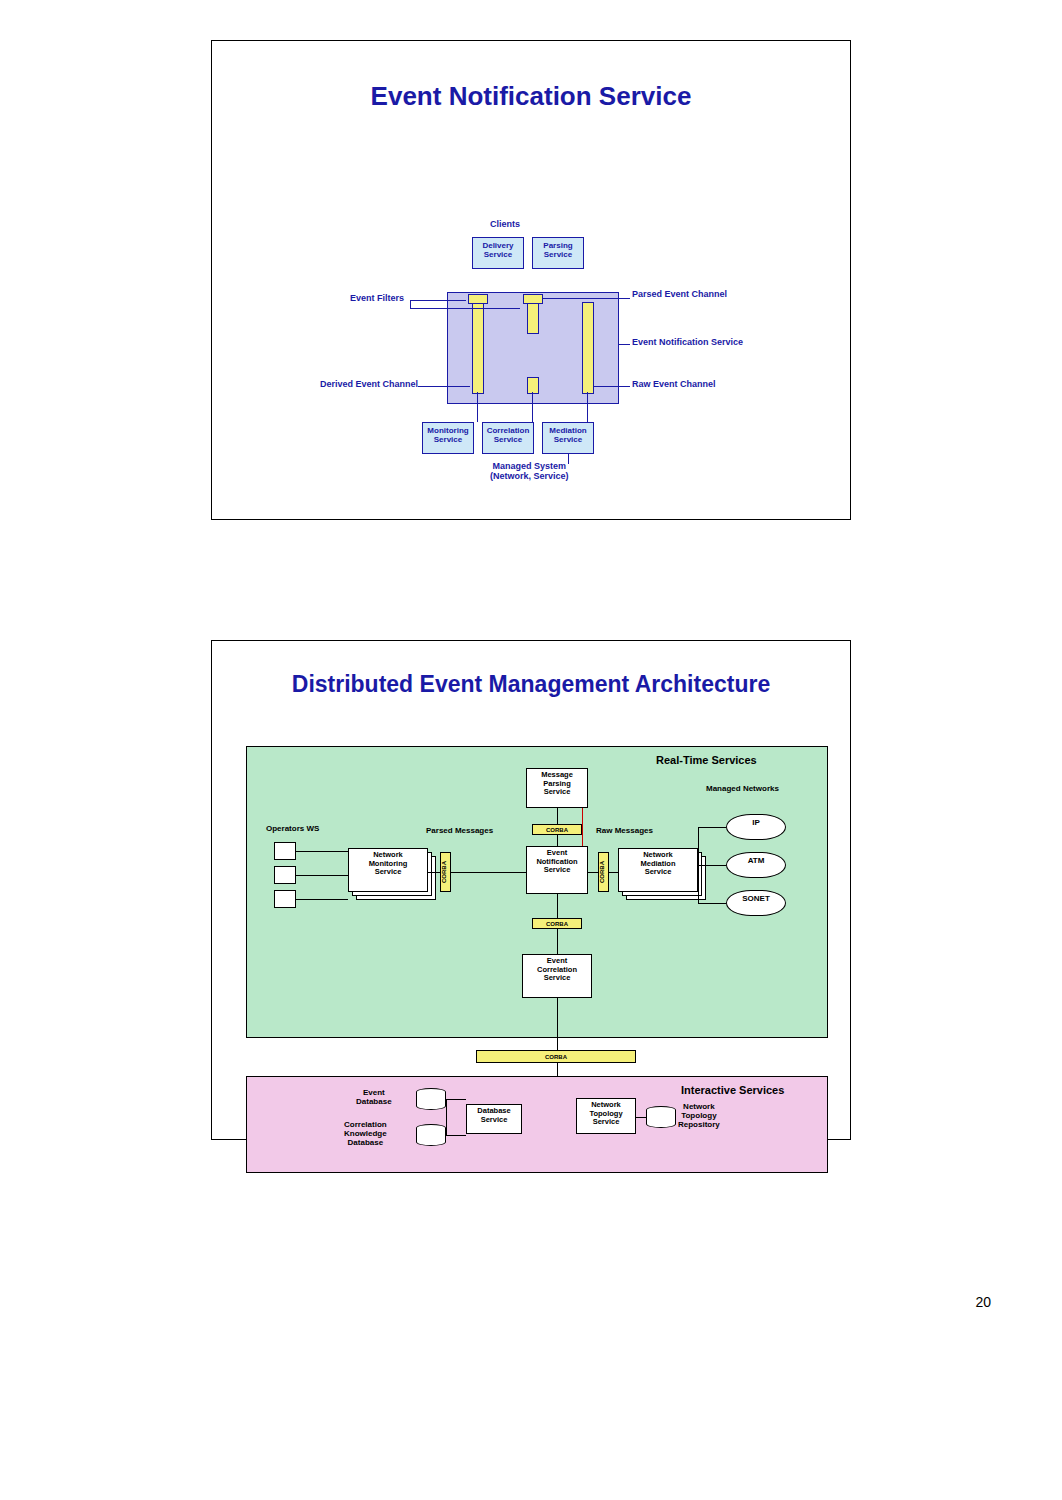Event Notification Service
Clients
Delivery
Service
Parsing
Service
Parsed Event Channel
Event Notification Service
Raw Event Channel
Event Filters
Derived Event Channel
Monitoring
Service
Correlation
Service
Mediation
Service
Managed System
(Network, Service)
Distributed Event Management Architecture
Real-Time Services
Interactive Services
Managed Networks
Message
Parsing
Service
CORBA
Parsed Messages
Raw Messages
Operators WS
Network
Monitoring
Service
CORBA
Event
Notification
Service
CORBA
Network
Mediation
Service
IP
ATM
SONET
CORBA
Event
Correlation
Service
CORBA
Event
Database
Correlation
Knowledge
Database
Database
Service
Network
Topology
Service
Network
Topology
Repository
20